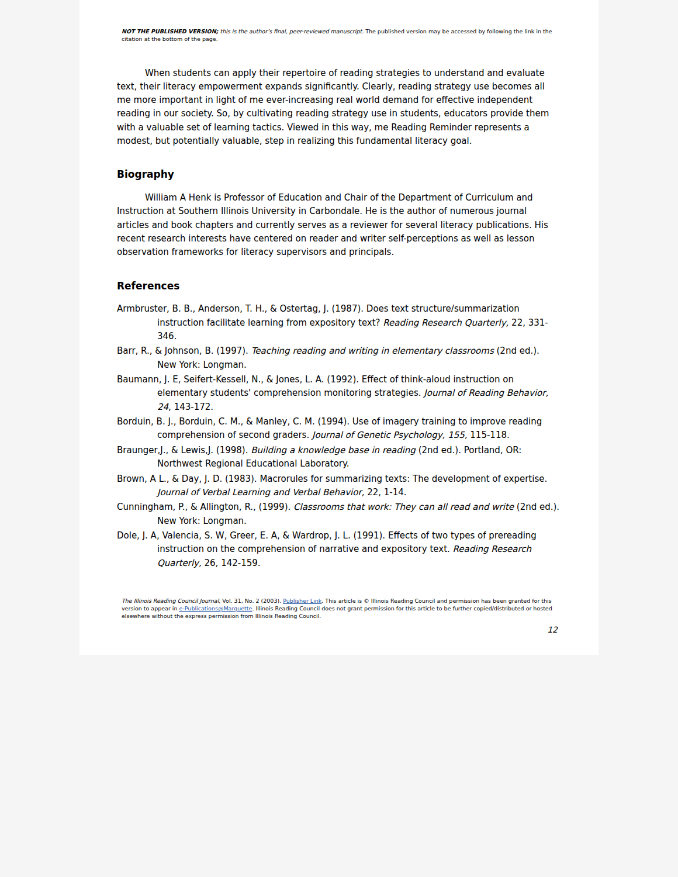NOT THE PUBLISHED VERSION; this is the author’s final, peer-reviewed manuscript. The published version may be accessed by following the link in the citation at the bottom of the page.
When students can apply their repertoire of reading strategies to understand and evaluate text, their literacy empowerment expands significantly. Clearly, reading strategy use becomes all me more important in light of me ever-increasing real world demand for effective independent reading in our society. So, by cultivating reading strategy use in students, educators provide them with a valuable set of learning tactics. Viewed in this way, me Reading Reminder represents a modest, but potentially valuable, step in realizing this fundamental literacy goal.
Biography
William A Henk is Professor of Education and Chair of the Department of Curriculum and Instruction at Southern Illinois University in Carbondale. He is the author of numerous journal articles and book chapters and currently serves as a reviewer for several literacy publications. His recent research interests have centered on reader and writer self-perceptions as well as lesson observation frameworks for literacy supervisors and principals.
References
Armbruster, B. B., Anderson, T. H., & Ostertag, J. (1987). Does text structure/summarization instruction facilitate learning from expository text? Reading Research Quarterly, 22, 331-346.
Barr, R., & Johnson, B. (1997). Teaching reading and writing in elementary classrooms (2nd ed.). New York: Longman.
Baumann, J. E, Seifert-Kessell, N., & Jones, L. A. (1992). Effect of think-aloud instruction on elementary students' comprehension monitoring strategies. Journal of Reading Behavior, 24, 143-172.
Borduin, B. J., Borduin, C. M., & Manley, C. M. (1994). Use of imagery training to improve reading comprehension of second graders. Journal of Genetic Psychology, 155, 115-118.
Braunger,J., & Lewis,J. (1998). Building a knowledge base in reading (2nd ed.). Portland, OR: Northwest Regional Educational Laboratory.
Brown, A L., & Day, J. D. (1983). Macrorules for summarizing texts: The development of expertise. Journal of Verbal Learning and Verbal Behavior, 22, 1-14.
Cunningham, P., & Allington, R., (1999). Classrooms that work: They can all read and write (2nd ed.). New York: Longman.
Dole, J. A, Valencia, S. W, Greer, E. A, & Wardrop, J. L. (1991). Effects of two types of prereading instruction on the comprehension of narrative and expository text. Reading Research Quarterly, 26, 142-159.
The Illinois Reading Council Journal, Vol. 31, No. 2 (2003). Publisher Link. This article is © Illinois Reading Council and permission has been granted for this version to appear in e-Publications@Marquette. Illinois Reading Council does not grant permission for this article to be further copied/distributed or hosted elsewhere without the express permission from Illinois Reading Council.
12